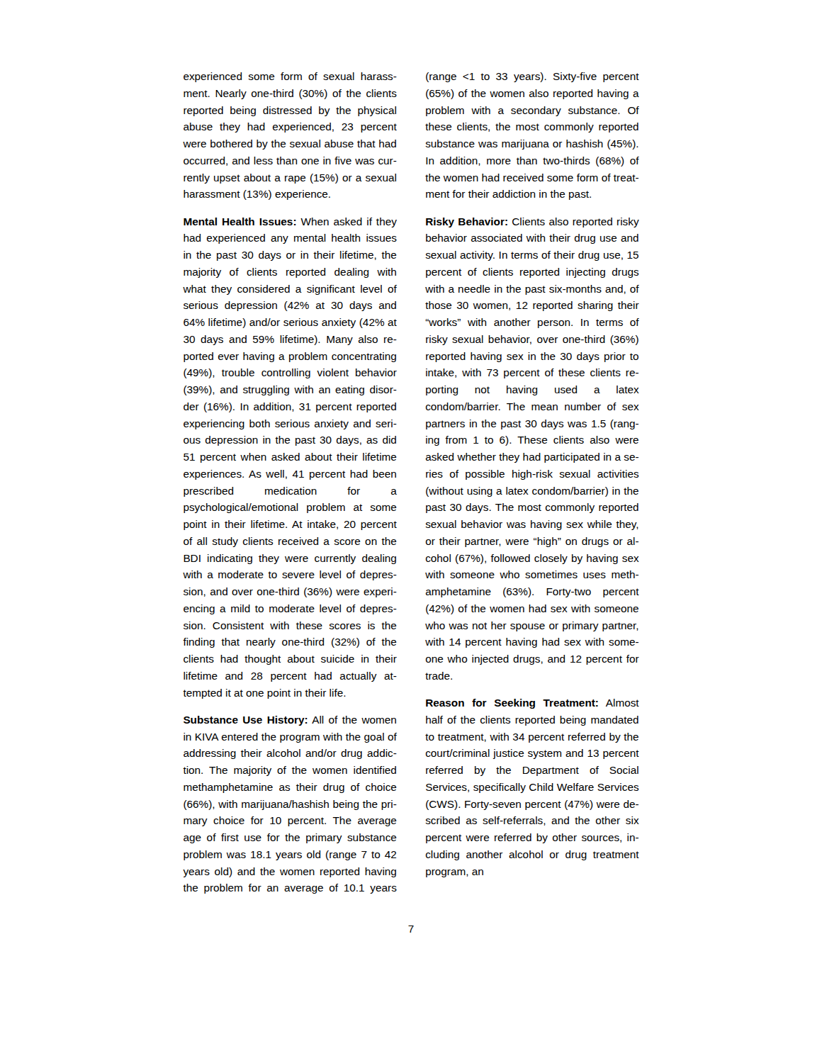experienced some form of sexual harassment. Nearly one-third (30%) of the clients reported being distressed by the physical abuse they had experienced, 23 percent were bothered by the sexual abuse that had occurred, and less than one in five was currently upset about a rape (15%) or a sexual harassment (13%) experience.
Mental Health Issues: When asked if they had experienced any mental health issues in the past 30 days or in their lifetime, the majority of clients reported dealing with what they considered a significant level of serious depression (42% at 30 days and 64% lifetime) and/or serious anxiety (42% at 30 days and 59% lifetime). Many also reported ever having a problem concentrating (49%), trouble controlling violent behavior (39%), and struggling with an eating disorder (16%). In addition, 31 percent reported experiencing both serious anxiety and serious depression in the past 30 days, as did 51 percent when asked about their lifetime experiences. As well, 41 percent had been prescribed medication for a psychological/emotional problem at some point in their lifetime. At intake, 20 percent of all study clients received a score on the BDI indicating they were currently dealing with a moderate to severe level of depression, and over one-third (36%) were experiencing a mild to moderate level of depression. Consistent with these scores is the finding that nearly one-third (32%) of the clients had thought about suicide in their lifetime and 28 percent had actually attempted it at one point in their life.
Substance Use History: All of the women in KIVA entered the program with the goal of addressing their alcohol and/or drug addiction. The majority of the women identified methamphetamine as their drug of choice (66%), with marijuana/hashish being the primary choice for 10 percent. The average age of first use for the primary substance problem was 18.1 years old (range 7 to 42 years old) and the women reported having the problem for an average of 10.1 years (range <1 to 33 years). Sixty-five percent (65%) of the women also reported having a problem with a secondary substance. Of these clients, the most commonly reported substance was marijuana or hashish (45%). In addition, more than two-thirds (68%) of the women had received some form of treatment for their addiction in the past.
Risky Behavior: Clients also reported risky behavior associated with their drug use and sexual activity. In terms of their drug use, 15 percent of clients reported injecting drugs with a needle in the past six-months and, of those 30 women, 12 reported sharing their “works” with another person. In terms of risky sexual behavior, over one-third (36%) reported having sex in the 30 days prior to intake, with 73 percent of these clients reporting not having used a latex condom/barrier. The mean number of sex partners in the past 30 days was 1.5 (ranging from 1 to 6). These clients also were asked whether they had participated in a series of possible high-risk sexual activities (without using a latex condom/barrier) in the past 30 days. The most commonly reported sexual behavior was having sex while they, or their partner, were “high” on drugs or alcohol (67%), followed closely by having sex with someone who sometimes uses meth-amphetamine (63%). Forty-two percent (42%) of the women had sex with someone who was not her spouse or primary partner, with 14 percent having had sex with someone who injected drugs, and 12 percent for trade.
Reason for Seeking Treatment: Almost half of the clients reported being mandated to treatment, with 34 percent referred by the court/criminal justice system and 13 percent referred by the Department of Social Services, specifically Child Welfare Services (CWS). Forty-seven percent (47%) were described as self-referrals, and the other six percent were referred by other sources, including another alcohol or drug treatment program, an
7